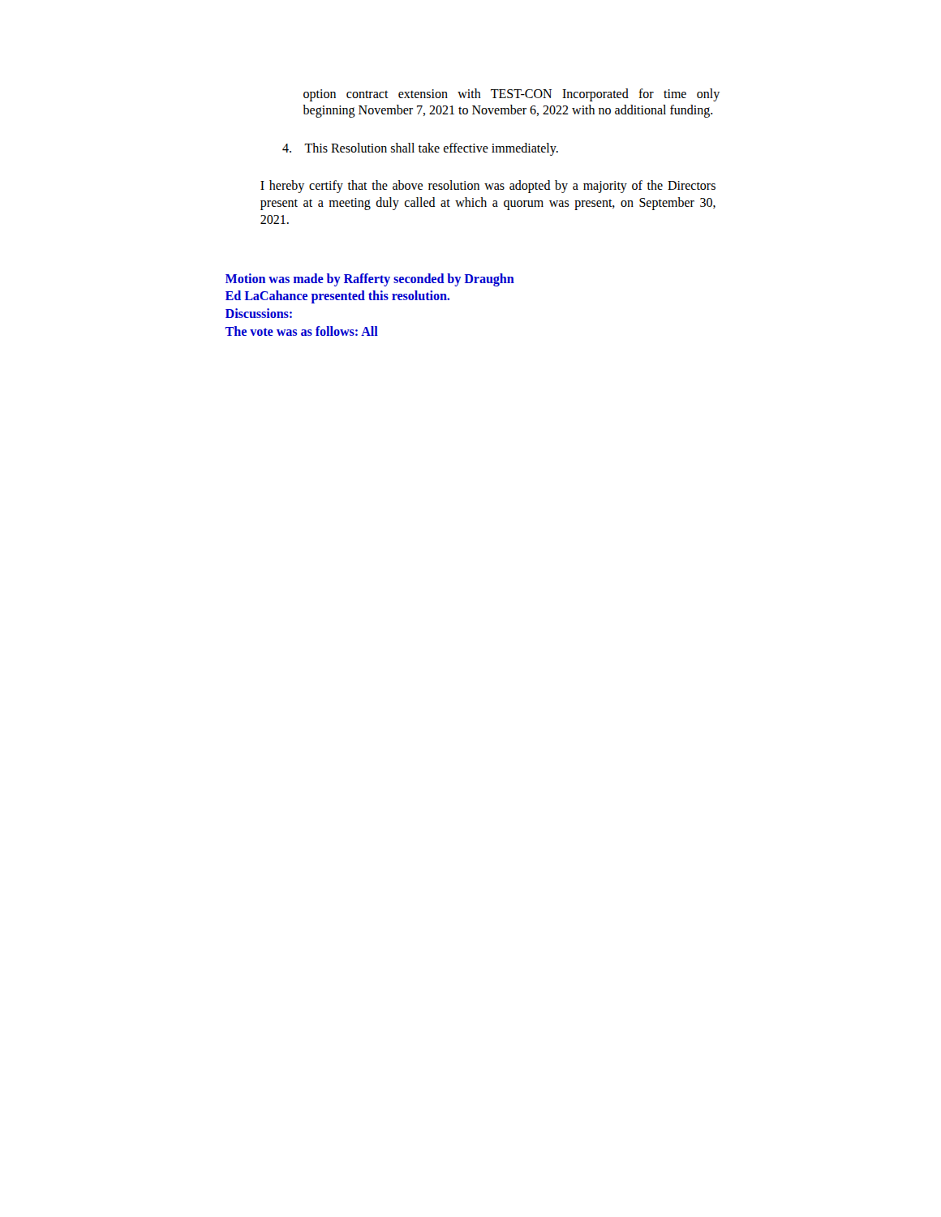option contract extension with TEST-CON Incorporated for time only beginning November 7, 2021 to November 6, 2022 with no additional funding.
This Resolution shall take effective immediately.
I hereby certify that the above resolution was adopted by a majority of the Directors present at a meeting duly called at which a quorum was present, on September 30, 2021.
Motion was made by Rafferty seconded by Draughn
Ed LaCahance presented this resolution.
Discussions:
The vote was as follows: All